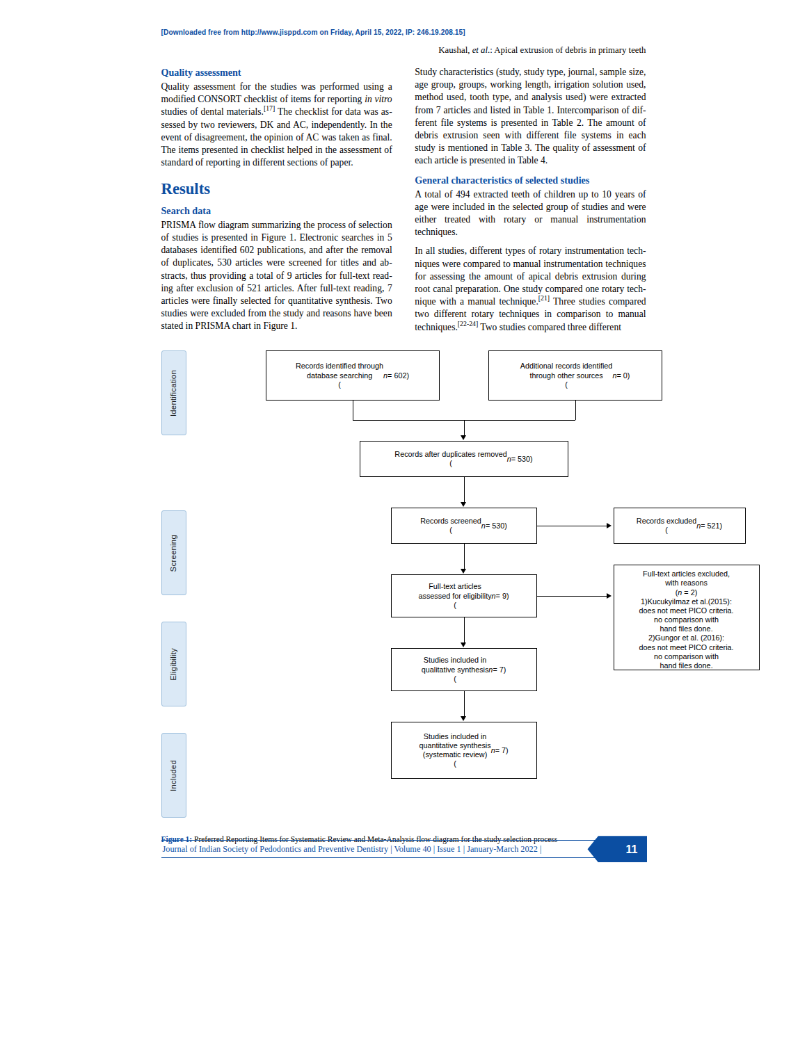[Downloaded free from http://www.jisppd.com on Friday, April 15, 2022, IP: 246.19.208.15]
Kaushal, et al.: Apical extrusion of debris in primary teeth
Quality assessment
Quality assessment for the studies was performed using a modified CONSORT checklist of items for reporting in vitro studies of dental materials.[17] The checklist for data was assessed by two reviewers, DK and AC, independently. In the event of disagreement, the opinion of AC was taken as final. The items presented in checklist helped in the assessment of standard of reporting in different sections of paper.
Results
Search data
PRISMA flow diagram summarizing the process of selection of studies is presented in Figure 1. Electronic searches in 5 databases identified 602 publications, and after the removal of duplicates, 530 articles were screened for titles and abstracts, thus providing a total of 9 articles for full-text reading after exclusion of 521 articles. After full-text reading, 7 articles were finally selected for quantitative synthesis. Two studies were excluded from the study and reasons have been stated in PRISMA chart in Figure 1.
Study characteristics (study, study type, journal, sample size, age group, groups, working length, irrigation solution used, method used, tooth type, and analysis used) were extracted from 7 articles and listed in Table 1. Intercomparison of different file systems is presented in Table 2. The amount of debris extrusion seen with different file systems in each study is mentioned in Table 3. The quality of assessment of each article is presented in Table 4.
General characteristics of selected studies
A total of 494 extracted teeth of children up to 10 years of age were included in the selected group of studies and were either treated with rotary or manual instrumentation techniques.
In all studies, different types of rotary instrumentation techniques were compared to manual instrumentation techniques for assessing the amount of apical debris extrusion during root canal preparation. One study compared one rotary technique with a manual technique.[21] Three studies compared two different rotary techniques in comparison to manual techniques.[22-24] Two studies compared three different
Identification
Screening
Eligibility
Included
Records identified through
database searching
(n = 602)
Additional records identified
through other sources
(n = 0)
Records after duplicates removed
(n = 530)
Records screened
(n = 530)
Records excluded
(n = 521)
Full-text articles
assessed for eligibility
(n = 9)
Full-text articles excluded,
with reasons
(n = 2)
1)Kucukyilmaz et al.(2015):
does not meet PICO criteria.
no comparison with
hand files done.
2)Gungor et al. (2016):
does not meet PICO criteria.
no comparison with
hand files done.
Studies included in
qualitative synthesis
(n = 7)
Studies included in
quantitative synthesis
(systematic review)
(n = 7)
Figure 1: Preferred Reporting Items for Systematic Review and Meta-Analysis flow diagram for the study selection process
Journal of Indian Society of Pedodontics and Preventive Dentistry | Volume 40 | Issue 1 | January-March 2022 |
11